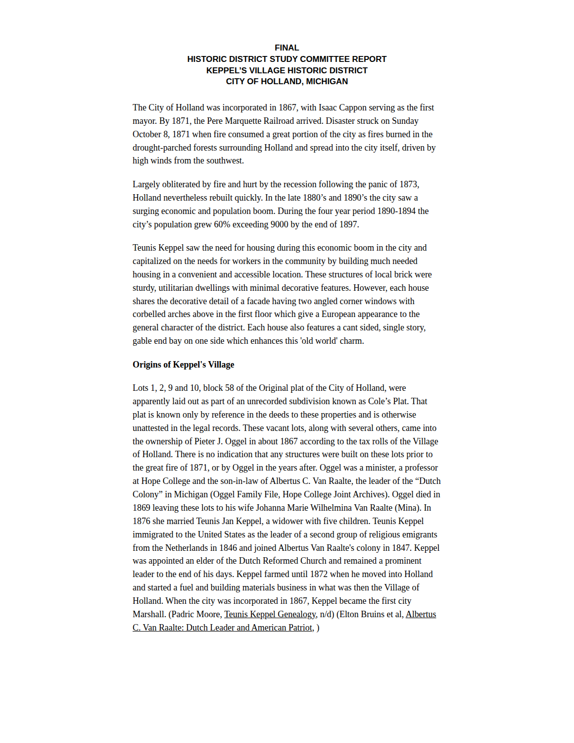FINAL HISTORIC DISTRICT STUDY COMMITTEE REPORT KEPPEL’S VILLAGE HISTORIC DISTRICT CITY OF HOLLAND, MICHIGAN
The City of Holland was incorporated in 1867, with Isaac Cappon serving as the first mayor. By 1871, the Pere Marquette Railroad arrived. Disaster struck on Sunday October 8, 1871 when fire consumed a great portion of the city as fires burned in the drought-parched forests surrounding Holland and spread into the city itself, driven by high winds from the southwest.
Largely obliterated by fire and hurt by the recession following the panic of 1873, Holland nevertheless rebuilt quickly. In the late 1880’s and 1890’s the city saw a surging economic and population boom. During the four year period 1890-1894 the city’s population grew 60% exceeding 9000 by the end of 1897.
Teunis Keppel saw the need for housing during this economic boom in the city and capitalized on the needs for workers in the community by building much needed housing in a convenient and accessible location. These structures of local brick were sturdy, utilitarian dwellings with minimal decorative features. However, each house shares the decorative detail of a facade having two angled corner windows with corbelled arches above in the first floor which give a European appearance to the general character of the district. Each house also features a cant sided, single story, gable end bay on one side which enhances this 'old world' charm.
Origins of Keppel's Village
Lots 1, 2, 9 and 10, block 58 of the Original plat of the City of Holland, were apparently laid out as part of an unrecorded subdivision known as Cole’s Plat. That plat is known only by reference in the deeds to these properties and is otherwise unattested in the legal records. These vacant lots, along with several others, came into the ownership of Pieter J. Oggel in about 1867 according to the tax rolls of the Village of Holland. There is no indication that any structures were built on these lots prior to the great fire of 1871, or by Oggel in the years after. Oggel was a minister, a professor at Hope College and the son-in-law of Albertus C. Van Raalte, the leader of the “Dutch Colony” in Michigan (Oggel Family File, Hope College Joint Archives). Oggel died in 1869 leaving these lots to his wife Johanna Marie Wilhelmina Van Raalte (Mina). In 1876 she married Teunis Jan Keppel, a widower with five children. Teunis Keppel immigrated to the United States as the leader of a second group of religious emigrants from the Netherlands in 1846 and joined Albertus Van Raalte's colony in 1847. Keppel was appointed an elder of the Dutch Reformed Church and remained a prominent leader to the end of his days. Keppel farmed until 1872 when he moved into Holland and started a fuel and building materials business in what was then the Village of Holland. When the city was incorporated in 1867, Keppel became the first city Marshall. (Padric Moore, Teunis Keppel Genealogy, n/d) (Elton Bruins et al, Albertus C. Van Raalte: Dutch Leader and American Patriot, )